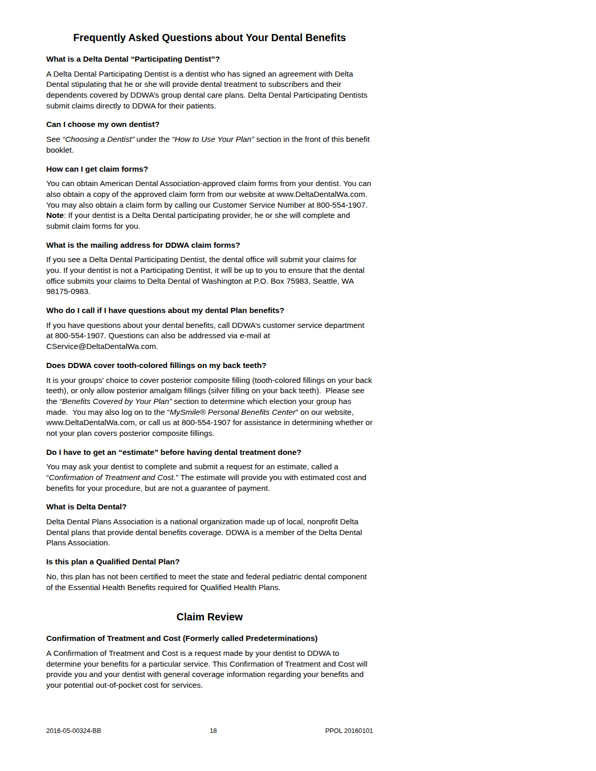Frequently Asked Questions about Your Dental Benefits
What is a Delta Dental “Participating Dentist”?
A Delta Dental Participating Dentist is a dentist who has signed an agreement with Delta Dental stipulating that he or she will provide dental treatment to subscribers and their dependents covered by DDWA’s group dental care plans. Delta Dental Participating Dentists submit claims directly to DDWA for their patients.
Can I choose my own dentist?
See “Choosing a Dentist” under the “How to Use Your Plan” section in the front of this benefit booklet.
How can I get claim forms?
You can obtain American Dental Association-approved claim forms from your dentist. You can also obtain a copy of the approved claim form from our website at www.DeltaDentalWa.com. You may also obtain a claim form by calling our Customer Service Number at 800-554-1907. Note: If your dentist is a Delta Dental participating provider, he or she will complete and submit claim forms for you.
What is the mailing address for DDWA claim forms?
If you see a Delta Dental Participating Dentist, the dental office will submit your claims for you. If your dentist is not a Participating Dentist, it will be up to you to ensure that the dental office submits your claims to Delta Dental of Washington at P.O. Box 75983, Seattle, WA 98175-0983.
Who do I call if I have questions about my dental Plan benefits?
If you have questions about your dental benefits, call DDWA’s customer service department at 800-554-1907. Questions can also be addressed via e-mail at CService@DeltaDentalWa.com.
Does DDWA cover tooth-colored fillings on my back teeth?
It is your groups’ choice to cover posterior composite filling (tooth-colored fillings on your back teeth), or only allow posterior amalgam fillings (silver filling on your back teeth). Please see the “Benefits Covered by Your Plan” section to determine which election your group has made. You may also log on to the “MySmile® Personal Benefits Center” on our website, www.DeltaDentalWa.com, or call us at 800-554-1907 for assistance in determining whether or not your plan covers posterior composite fillings.
Do I have to get an “estimate” before having dental treatment done?
You may ask your dentist to complete and submit a request for an estimate, called a “Confirmation of Treatment and Cost.” The estimate will provide you with estimated cost and benefits for your procedure, but are not a guarantee of payment.
What is Delta Dental?
Delta Dental Plans Association is a national organization made up of local, nonprofit Delta Dental plans that provide dental benefits coverage. DDWA is a member of the Delta Dental Plans Association.
Is this plan a Qualified Dental Plan?
No, this plan has not been certified to meet the state and federal pediatric dental component of the Essential Health Benefits required for Qualified Health Plans.
Claim Review
Confirmation of Treatment and Cost (Formerly called Predeterminations)
A Confirmation of Treatment and Cost is a request made by your dentist to DDWA to determine your benefits for a particular service. This Confirmation of Treatment and Cost will provide you and your dentist with general coverage information regarding your benefits and your potential out-of-pocket cost for services.
2016-05-00324-BB 18 PPOL 20160101